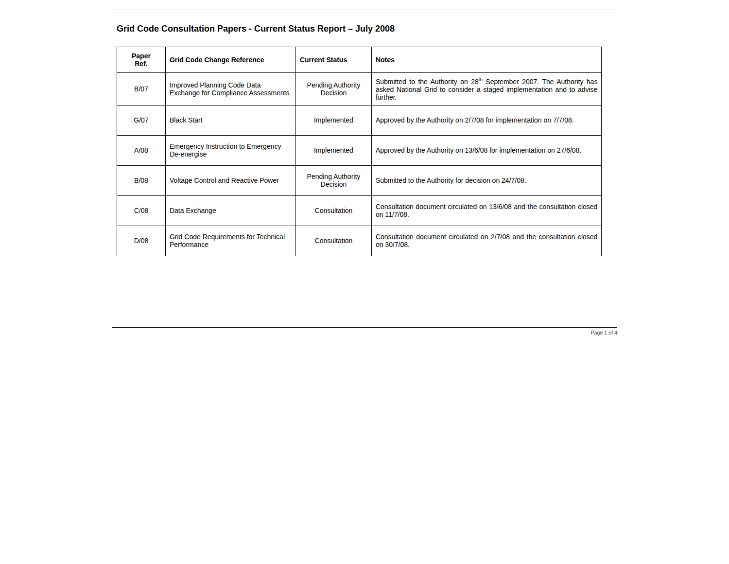Grid Code Consultation Papers - Current Status Report – July 2008
| Paper Ref. | Grid Code Change Reference | Current Status | Notes |
| --- | --- | --- | --- |
| B/07 | Improved Planning Code Data Exchange for Compliance Assessments | Pending Authority Decision | Submitted to the Authority on 28 th September 2007. The Authority has asked National Grid to consider a staged implementation and to advise further. |
| G/07 | Black Start | Implemented | Approved by the Authority on 2/7/08 for implementation on 7/7/08. |
| A/08 | Emergency Instruction to Emergency De-energise | Implemented | Approved by the Authority on 13/6/08 for implementation on 27/6/08. |
| B/08 | Voltage Control and Reactive Power | Pending Authority Decision | Submitted to the Authority for decision on 24/7/08. |
| C/08 | Data Exchange | Consultation | Consultation document circulated on 13/6/08 and the consultation closed on 11/7/08. |
| D/08 | Grid Code Requirements for Technical Performance | Consultation | Consultation document circulated on 2/7/08 and the consultation closed on 30/7/08. |
Page 1 of 4